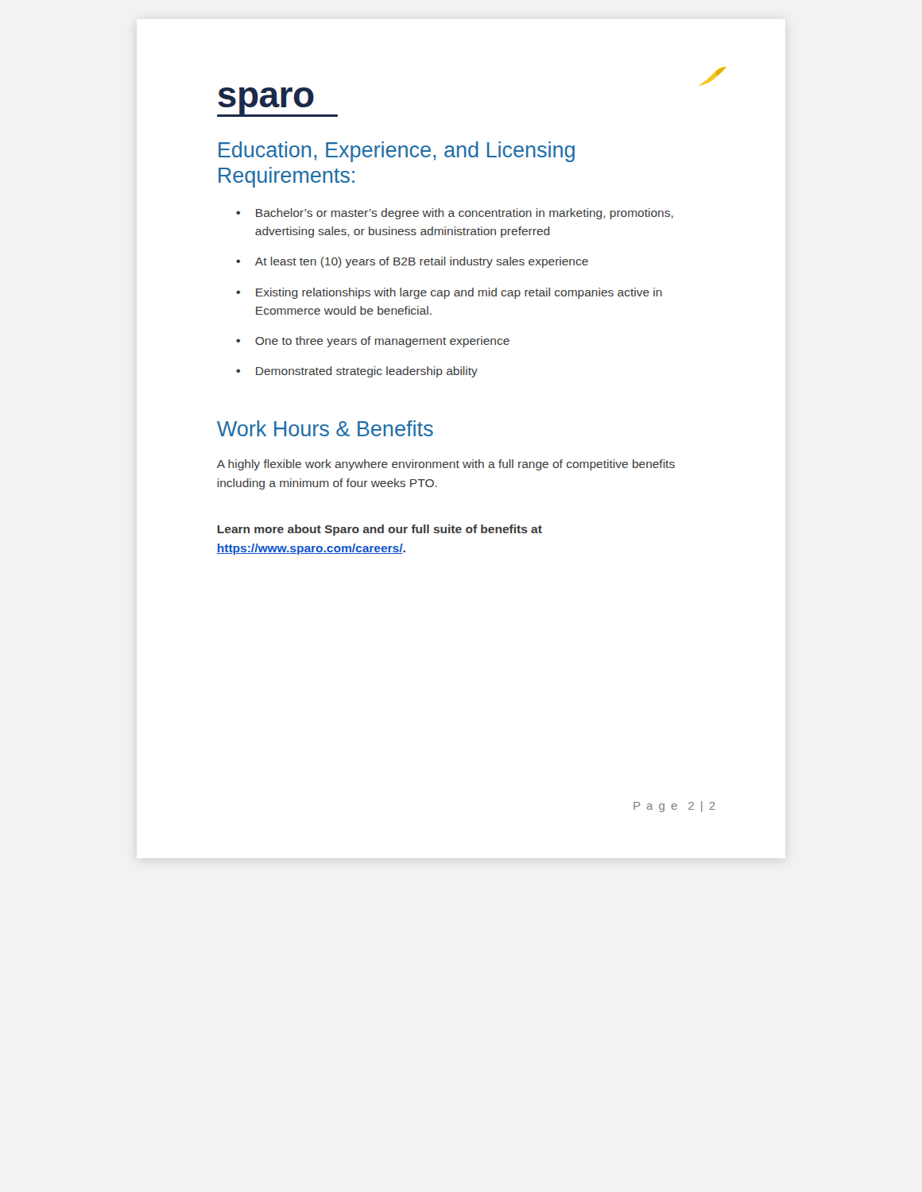sparo
Education, Experience, and Licensing Requirements:
Bachelor’s or master’s degree with a concentration in marketing, promotions, advertising sales, or business administration preferred
At least ten (10) years of B2B retail industry sales experience
Existing relationships with large cap and mid cap retail companies active in Ecommerce would be beneficial.
One to three years of management experience
Demonstrated strategic leadership ability
Work Hours & Benefits
A highly flexible work anywhere environment with a full range of competitive benefits including a minimum of four weeks PTO.
Learn more about Sparo and our full suite of benefits at https://www.sparo.com/careers/.
P a g e 2 | 2